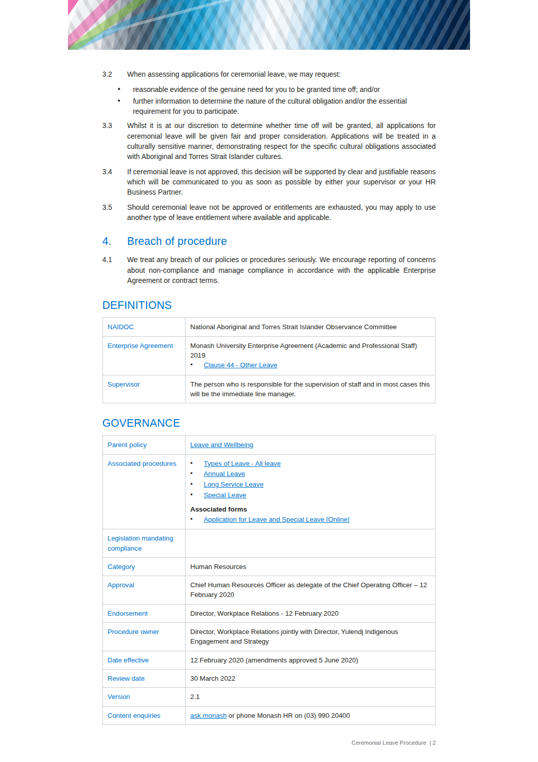3.2
When assessing applications for ceremonial leave, we may request:
reasonable evidence of the genuine need for you to be granted time off; and/or
further information to determine the nature of the cultural obligation and/or the essential requirement for you to participate.
3.3
Whilst it is at our discretion to determine whether time off will be granted, all applications for ceremonial leave will be given fair and proper consideration. Applications will be treated in a culturally sensitive manner, demonstrating respect for the specific cultural obligations associated with Aboriginal and Torres Strait Islander cultures.
3.4
If ceremonial leave is not approved, this decision will be supported by clear and justifiable reasons which will be communicated to you as soon as possible by either your supervisor or your HR Business Partner.
3.5
Should ceremonial leave not be approved or entitlements are exhausted, you may apply to use another type of leave entitlement where available and applicable.
4. Breach of procedure
4.1
We treat any breach of our policies or procedures seriously. We encourage reporting of concerns about non-compliance and manage compliance in accordance with the applicable Enterprise Agreement or contract terms.
DEFINITIONS
| NAIDOC | National Aboriginal and Torres Strait Islander Observance Committee |
| Enterprise Agreement | Monash University Enterprise Agreement (Academic and Professional Staff) 2019 Clause 44 - Other Leave |
| Supervisor | The person who is responsible for the supervision of staff and in most cases this will be the immediate line manager. |
GOVERNANCE
| Parent policy | Leave and Wellbeing |
| Associated procedures | Types of Leave - All leave Annual Leave Long Service Leave Special Leave Associated forms Application for Leave and Special Leave [Online] |
| Legislation mandating compliance | |
| Category | Human Resources |
| Approval | Chief Human Resources Officer as delegate of the Chief Operating Officer – 12 February 2020 |
| Endorsement | Director, Workplace Relations - 12 February 2020 |
| Procedure owner | Director, Workplace Relations jointly with Director, Yulendj Indigenous Engagement and Strategy |
| Date effective | 12 February 2020 (amendments approved 5 June 2020) |
| Review date | 30 March 2022 |
| Version | 2.1 |
| Content enquiries | ask.monash or phone Monash HR on (03) 990 20400 |
Ceremonial Leave Procedure | 2